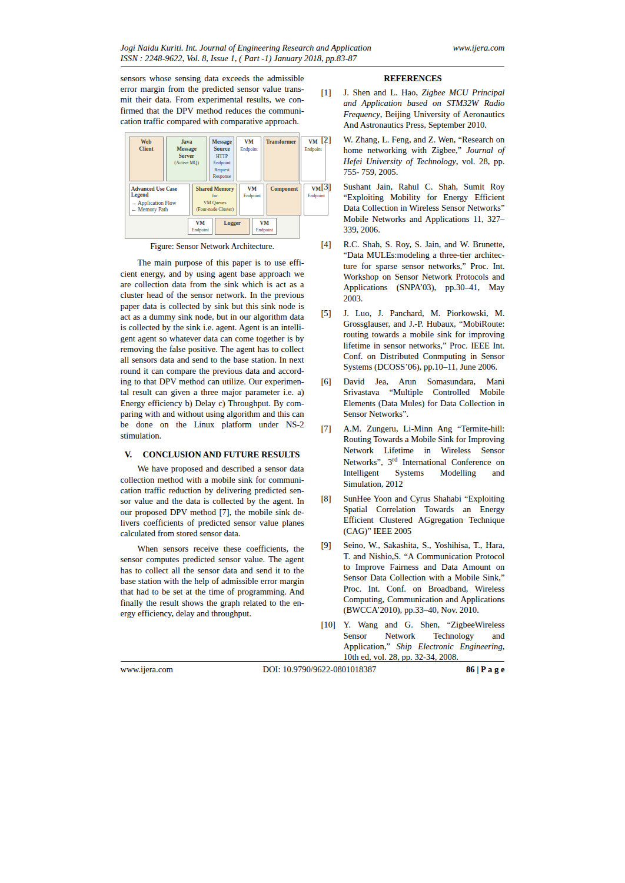Jogi Naidu Kuriti. Int. Journal of Engineering Research and Application
www.ijera.com
ISSN : 2248-9622, Vol. 8, Issue 1, ( Part -1) January 2018, pp.83-87
sensors whose sensing data exceeds the admissible error margin from the predicted sensor value transmit their data. From experimental results, we confirmed that the DPV method reduces the communication traffic compared with comparative approach.
Web
Client
Java
Message
Server
(Active MQ)
Message Source
HTTP Endpoint
Request Response
VM
Endpoint
Transformer
VM
Endpoint
Advanced Use Case
Legend
→ Application Flow
← Memory Path
Shared Memory
for
VM Queues
(Four-node Cluster)
VM
Endpoint
Component
VM
Endpoint
VM
Endpoint
Logger
VM
Endpoint
Figure: Sensor Network Architecture.
The main purpose of this paper is to use efficient energy, and by using agent base approach we are collection data from the sink which is act as a cluster head of the sensor network. In the previous paper data is collected by sink but this sink node is act as a dummy sink node, but in our algorithm data is collected by the sink i.e. agent. Agent is an intelligent agent so whatever data can come together is by removing the false positive. The agent has to collect all sensors data and send to the base station. In next round it can compare the previous data and according to that DPV method can utilize. Our experimental result can given a three major parameter i.e. a) Energy efficiency b) Delay c) Throughput. By comparing with and without using algorithm and this can be done on the Linux platform under NS-2 stimulation.
V. CONCLUSION AND FUTURE RESULTS
We have proposed and described a sensor data collection method with a mobile sink for communication traffic reduction by delivering predicted sensor value and the data is collected by the agent. In our proposed DPV method [7], the mobile sink delivers coefficients of predicted sensor value planes calculated from stored sensor data.
When sensors receive these coefficients, the sensor computes predicted sensor value. The agent has to collect all the sensor data and send it to the base station with the help of admissible error margin that had to be set at the time of programming. And finally the result shows the graph related to the energy efficiency, delay and throughput.
REFERENCES
J. Shen and L. Hao, Zigbee MCU Principal and Application based on STM32W Radio Frequency, Beijing University of Aeronautics And Astronautics Press, September 2010.
W. Zhang, L. Feng, and Z. Wen, “Research on home networking with Zigbee,” Journal of Hefei University of Technology, vol. 28, pp. 755- 759, 2005.
Sushant Jain, Rahul C. Shah, Sumit Roy “Exploiting Mobility for Energy Efficient Data Collection in Wireless Sensor Networks” Mobile Networks and Applications 11, 327–339, 2006.
R.C. Shah, S. Roy, S. Jain, and W. Brunette, “Data MULEs:modeling a three-tier architecture for sparse sensor networks,” Proc. Int. Workshop on Sensor Network Protocols and Applications (SNPA’03), pp.30–41, May 2003.
J. Luo, J. Panchard, M. Piorkowski, M. Grossglauser, and J.-P. Hubaux, “MobiRoute: routing towards a mobile sink for improving lifetime in sensor networks,” Proc. IEEE Int. Conf. on Distributed Conmputing in Sensor Systems (DCOSS’06), pp.10–11, June 2006.
David Jea, Arun Somasundara, Mani Srivastava “Multiple Controlled Mobile Elements (Data Mules) for Data Collection in Sensor Networks”.
A.M. Zungeru, Li-Minn Ang “Termite-hill: Routing Towards a Mobile Sink for Improving Network Lifetime in Wireless Sensor Networks”, 3rd International Conference on Intelligent Systems Modelling and Simulation, 2012
SunHee Yoon and Cyrus Shahabi “Exploiting Spatial Correlation Towards an Energy Efficient Clustered AGgregation Technique (CAG)” IEEE 2005
Seino, W., Sakashita, S., Yoshihisa, T., Hara, T. and Nishio,S. “A Communication Protocol to Improve Fairness and Data Amount on Sensor Data Collection with a Mobile Sink,” Proc. Int. Conf. on Broadband, Wireless Computing, Communication and Applications (BWCCA’2010), pp.33–40, Nov. 2010.
Y. Wang and G. Shen, “ZigbeeWireless Sensor Network Technology and Application,” Ship Electronic Engineering, 10th ed, vol. 28, pp. 32-34, 2008.
www.ijera.com
DOI: 10.9790/9622-0801018387
86 | P a g e